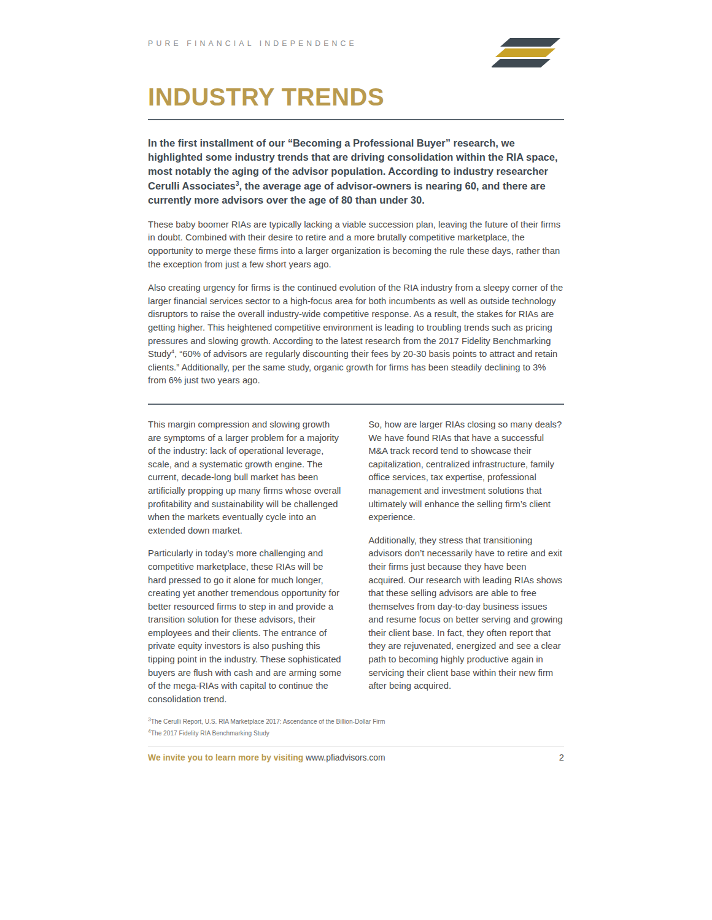Pure Financial Independence
INDUSTRY TRENDS
In the first installment of our “Becoming a Professional Buyer” research, we highlighted some industry trends that are driving consolidation within the RIA space, most notably the aging of the advisor population. According to industry researcher Cerulli Associates3, the average age of advisor-owners is nearing 60, and there are currently more advisors over the age of 80 than under 30.
These baby boomer RIAs are typically lacking a viable succession plan, leaving the future of their firms in doubt. Combined with their desire to retire and a more brutally competitive marketplace, the opportunity to merge these firms into a larger organization is becoming the rule these days, rather than the exception from just a few short years ago.
Also creating urgency for firms is the continued evolution of the RIA industry from a sleepy corner of the larger financial services sector to a high-focus area for both incumbents as well as outside technology disruptors to raise the overall industry-wide competitive response. As a result, the stakes for RIAs are getting higher. This heightened competitive environment is leading to troubling trends such as pricing pressures and slowing growth. According to the latest research from the 2017 Fidelity Benchmarking Study4, “60% of advisors are regularly discounting their fees by 20-30 basis points to attract and retain clients.” Additionally, per the same study, organic growth for firms has been steadily declining to 3% from 6% just two years ago.
This margin compression and slowing growth are symptoms of a larger problem for a majority of the industry: lack of operational leverage, scale, and a systematic growth engine. The current, decade-long bull market has been artificially propping up many firms whose overall profitability and sustainability will be challenged when the markets eventually cycle into an extended down market.
Particularly in today’s more challenging and competitive marketplace, these RIAs will be hard pressed to go it alone for much longer, creating yet another tremendous opportunity for better resourced firms to step in and provide a transition solution for these advisors, their employees and their clients. The entrance of private equity investors is also pushing this tipping point in the industry. These sophisticated buyers are flush with cash and are arming some of the mega-RIAs with capital to continue the consolidation trend.
So, how are larger RIAs closing so many deals? We have found RIAs that have a successful M&A track record tend to showcase their capitalization, centralized infrastructure, family office services, tax expertise, professional management and investment solutions that ultimately will enhance the selling firm’s client experience.
Additionally, they stress that transitioning advisors don’t necessarily have to retire and exit their firms just because they have been acquired. Our research with leading RIAs shows that these selling advisors are able to free themselves from day-to-day business issues and resume focus on better serving and growing their client base. In fact, they often report that they are rejuvenated, energized and see a clear path to becoming highly productive again in servicing their client base within their new firm after being acquired.
3The Cerulli Report, U.S. RIA Marketplace 2017: Ascendance of the Billion-Dollar Firm
4The 2017 Fidelity RIA Benchmarking Study
We invite you to learn more by visiting www.pfiadvisors.com
2